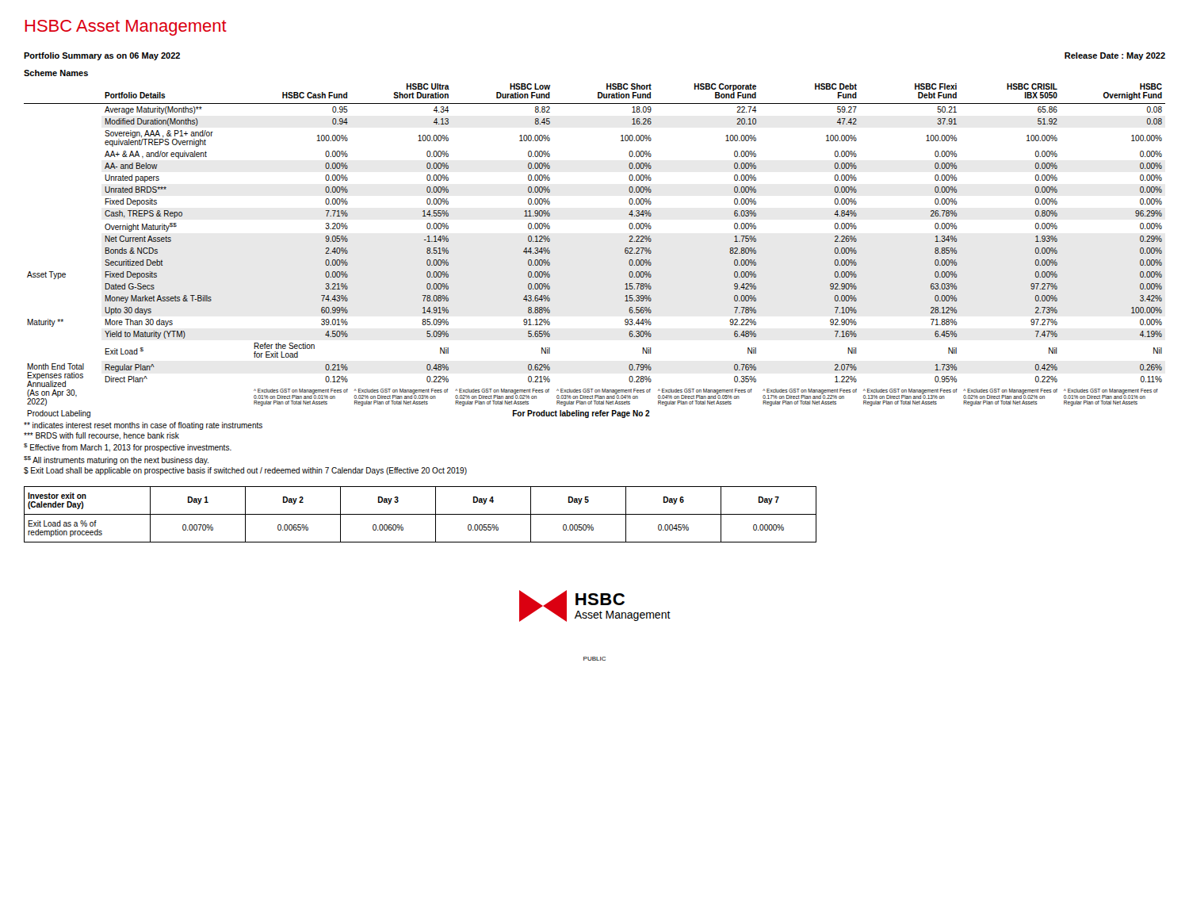HSBC Asset Management
Portfolio Summary as on 06 May 2022
Release Date : May 2022
Scheme Names
| | Portfolio Details | HSBC Cash Fund | HSBC Ultra Short Duration | HSBC Low Duration Fund | HSBC Short Duration Fund | HSBC Corporate Bond Fund | HSBC Debt Fund | HSBC Flexi Debt Fund | HSBC CRISIL IBX 5050 | HSBC Overnight Fund |
| --- | --- | --- | --- | --- | --- | --- | --- | --- | --- | --- |
| | Average Maturity(Months)** | 0.95 | 4.34 | 8.82 | 18.09 | 22.74 | 59.27 | 50.21 | 65.86 | 0.08 |
| | Modified Duration(Months) | 0.94 | 4.13 | 8.45 | 16.26 | 20.10 | 47.42 | 37.91 | 51.92 | 0.08 |
| | Sovereign, AAA , & P1+ and/or equivalent/TREPS Overnight | 100.00% | 100.00% | 100.00% | 100.00% | 100.00% | 100.00% | 100.00% | 100.00% | 100.00% |
| | AA+ & AA , and/or equivalent | 0.00% | 0.00% | 0.00% | 0.00% | 0.00% | 0.00% | 0.00% | 0.00% | 0.00% |
| | AA- and Below | 0.00% | 0.00% | 0.00% | 0.00% | 0.00% | 0.00% | 0.00% | 0.00% | 0.00% |
| | Unrated papers | 0.00% | 0.00% | 0.00% | 0.00% | 0.00% | 0.00% | 0.00% | 0.00% | 0.00% |
| | Unrated BRDS*** | 0.00% | 0.00% | 0.00% | 0.00% | 0.00% | 0.00% | 0.00% | 0.00% | 0.00% |
| | Fixed Deposits | 0.00% | 0.00% | 0.00% | 0.00% | 0.00% | 0.00% | 0.00% | 0.00% | 0.00% |
| | Cash, TREPS & Repo | 7.71% | 14.55% | 11.90% | 4.34% | 6.03% | 4.84% | 26.78% | 0.80% | 96.29% |
| | Overnight Maturity $$ | 3.20% | 0.00% | 0.00% | 0.00% | 0.00% | 0.00% | 0.00% | 0.00% | 0.00% |
| Asset Type | Net Current Assets | 9.05% | -1.14% | 0.12% | 2.22% | 1.75% | 2.26% | 1.34% | 1.93% | 0.29% |
| Bonds & NCDs | 2.40% | 8.51% | 44.34% | 62.27% | 82.80% | 0.00% | 8.85% | 0.00% | 0.00% |
| Securitized Debt | 0.00% | 0.00% | 0.00% | 0.00% | 0.00% | 0.00% | 0.00% | 0.00% | 0.00% |
| Fixed Deposits | 0.00% | 0.00% | 0.00% | 0.00% | 0.00% | 0.00% | 0.00% | 0.00% | 0.00% |
| Dated G-Secs | 3.21% | 0.00% | 0.00% | 15.78% | 9.42% | 92.90% | 63.03% | 97.27% | 0.00% |
| Money Market Assets & T-Bills | 74.43% | 78.08% | 43.64% | 15.39% | 0.00% | 0.00% | 0.00% | 0.00% | 3.42% |
| Upto 30 days | 60.99% | 14.91% | 8.88% | 6.56% | 7.78% | 7.10% | 28.12% | 2.73% | 100.00% |
| Maturity ** | More Than 30 days | 39.01% | 85.09% | 91.12% | 93.44% | 92.22% | 92.90% | 71.88% | 97.27% | 0.00% |
| | Yield to Maturity (YTM) | 4.50% | 5.09% | 5.65% | 6.30% | 6.48% | 7.16% | 6.45% | 7.47% | 4.19% |
| | Exit Load $ | Refer the Section for Exit Load | Nil | Nil | Nil | Nil | Nil | Nil | Nil | Nil |
| Month End Total Expenses ratios Annualized (As on Apr 30, 2022) | Regular Plan^ | 0.21% | 0.48% | 0.62% | 0.79% | 0.76% | 2.07% | 1.73% | 0.42% | 0.26% |
| Direct Plan^ | 0.12% | 0.22% | 0.21% | 0.28% | 0.35% | 1.22% | 0.95% | 0.22% | 0.11% |
| | ^ Excludes GST on Management Fees of 0.01% on Direct Plan and 0.01% on Regular Plan of Total Net Assets | ^ Excludes GST on Management Fees of 0.02% on Direct Plan and 0.03% on Regular Plan of Total Net Assets | ^ Excludes GST on Management Fees of 0.02% on Direct Plan and 0.02% on Regular Plan of Total Net Assets | ^ Excludes GST on Management Fees of 0.03% on Direct Plan and 0.04% on Regular Plan of Total Net Assets | ^ Excludes GST on Management Fees of 0.04% on Direct Plan and 0.05% on Regular Plan of Total Net Assets | ^ Excludes GST on Management Fees of 0.17% on Direct Plan and 0.22% on Regular Plan of Total Net Assets | ^ Excludes GST on Management Fees of 0.13% on Direct Plan and 0.13% on Regular Plan of Total Net Assets | ^ Excludes GST on Management Fees of 0.02% on Direct Plan and 0.02% on Regular Plan of Total Net Assets | ^ Excludes GST on Management Fees of 0.01% on Direct Plan and 0.01% on Regular Plan of Total Net Assets |
| Prodouct Labeling | For Product labeling refer Page No 2 |
** indicates interest reset months in case of floating rate instruments
*** BRDS with full recourse, hence bank risk
$ Effective from March 1, 2013 for prospective investments.
$$ All instruments maturing on the next business day.
$ Exit Load shall be applicable on prospective basis if switched out / redeemed within 7 Calendar Days (Effective 20 Oct 2019)
| Investor exit on (Calender Day) | Day 1 | Day 2 | Day 3 | Day 4 | Day 5 | Day 6 | Day 7 |
| --- | --- | --- | --- | --- | --- | --- | --- |
| Exit Load as a % of redemption proceeds | 0.0070% | 0.0065% | 0.0060% | 0.0055% | 0.0050% | 0.0045% | 0.0000% |
HSBC
Asset Management
PUBLIC